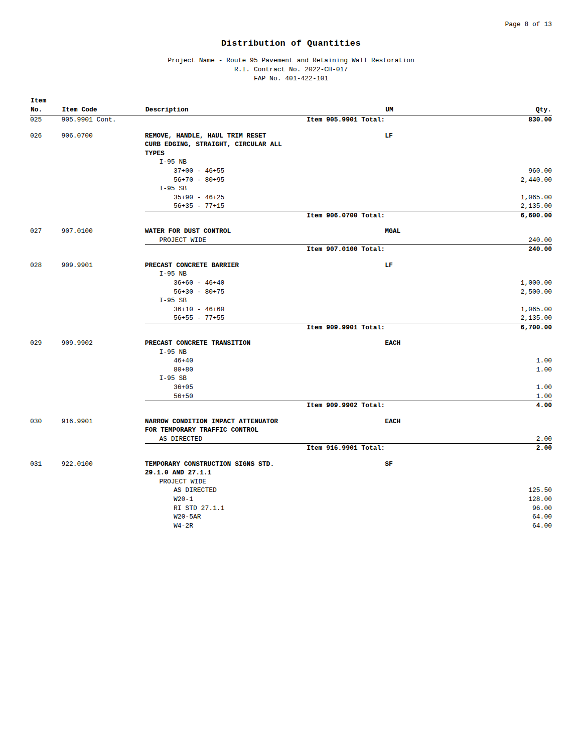Page 8 of 13
Distribution of Quantities
Project Name - Route 95 Pavement and Retaining Wall Restoration
R.I. Contract No. 2022-CH-017
FAP No. 401-422-101
| Item No. | Item Code | Description | UM | Qty. |
| --- | --- | --- | --- | --- |
| 025 | 905.9901 Cont. | Item 905.9901 Total: | | 830.00 |
| 026 | 906.0700 | REMOVE, HANDLE, HAUL TRIM RESET CURB EDGING, STRAIGHT, CIRCULAR ALL TYPES | LF | |
| | | I-95 NB | | |
| | | 37+00 - 46+55 | | 960.00 |
| | | 56+70 - 80+95 | | 2,440.00 |
| | | I-95 SB | | |
| | | 35+90 - 46+25 | | 1,065.00 |
| | | 56+35 - 77+15 | | 2,135.00 |
| | | Item 906.0700 Total: | | 6,600.00 |
| 027 | 907.0100 | WATER FOR DUST CONTROL | MGAL | |
| | | PROJECT WIDE | | 240.00 |
| | | Item 907.0100 Total: | | 240.00 |
| 028 | 909.9901 | PRECAST CONCRETE BARRIER | LF | |
| | | I-95 NB | | |
| | | 36+60 - 46+40 | | 1,000.00 |
| | | 56+30 - 80+75 | | 2,500.00 |
| | | I-95 SB | | |
| | | 36+10 - 46+60 | | 1,065.00 |
| | | 56+55 - 77+55 | | 2,135.00 |
| | | Item 909.9901 Total: | | 6,700.00 |
| 029 | 909.9902 | PRECAST CONCRETE TRANSITION | EACH | |
| | | I-95 NB | | |
| | | 46+40 | | 1.00 |
| | | 80+80 | | 1.00 |
| | | I-95 SB | | |
| | | 36+05 | | 1.00 |
| | | 56+50 | | 1.00 |
| | | Item 909.9902 Total: | | 4.00 |
| 030 | 916.9901 | NARROW CONDITION IMPACT ATTENUATOR FOR TEMPORARY TRAFFIC CONTROL | EACH | |
| | | AS DIRECTED | | 2.00 |
| | | Item 916.9901 Total: | | 2.00 |
| 031 | 922.0100 | TEMPORARY CONSTRUCTION SIGNS STD. 29.1.0 AND 27.1.1 | SF | |
| | | PROJECT WIDE | | |
| | | AS DIRECTED | | 125.50 |
| | | W20-1 | | 128.00 |
| | | RI STD 27.1.1 | | 96.00 |
| | | W20-5AR | | 64.00 |
| | | W4-2R | | 64.00 |